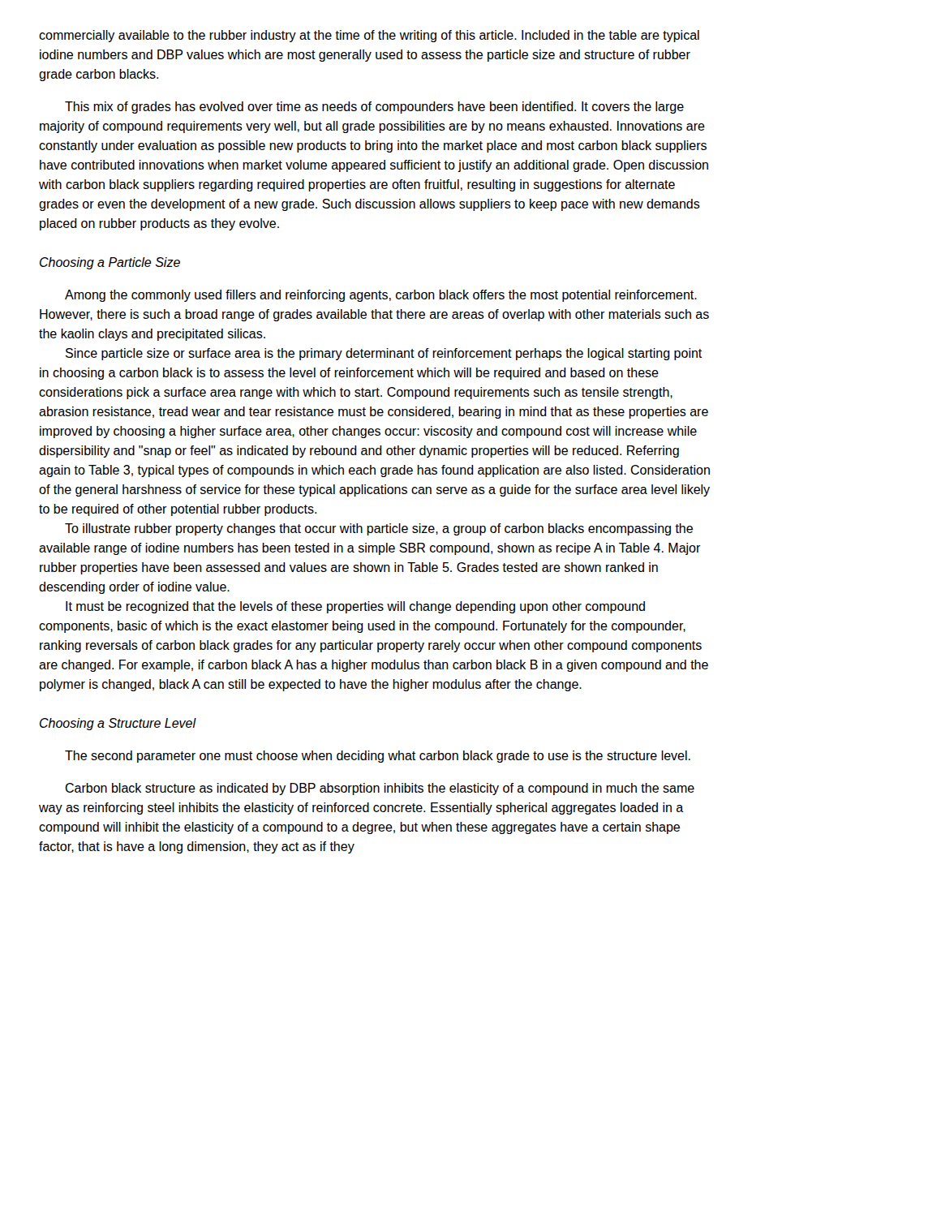commercially available to the rubber industry at the time of the writing of this article. Included in the table are typical iodine numbers and DBP values which are most generally used to assess the particle size and structure of rubber grade carbon blacks.
This mix of grades has evolved over time as needs of compounders have been identified. It covers the large majority of compound requirements very well, but all grade possibilities are by no means exhausted. Innovations are constantly under evaluation as possible new products to bring into the market place and most carbon black suppliers have contributed innovations when market volume appeared sufficient to justify an additional grade. Open discussion with carbon black suppliers regarding required properties are often fruitful, resulting in suggestions for alternate grades or even the development of a new grade. Such discussion allows suppliers to keep pace with new demands placed on rubber products as they evolve.
Choosing a Particle Size
Among the commonly used fillers and reinforcing agents, carbon black offers the most potential reinforcement. However, there is such a broad range of grades available that there are areas of overlap with other materials such as the kaolin clays and precipitated silicas.
Since particle size or surface area is the primary determinant of reinforcement perhaps the logical starting point in choosing a carbon black is to assess the level of reinforcement which will be required and based on these considerations pick a surface area range with which to start. Compound requirements such as tensile strength, abrasion resistance, tread wear and tear resistance must be considered, bearing in mind that as these properties are improved by choosing a higher surface area, other changes occur: viscosity and compound cost will increase while dispersibility and "snap or feel" as indicated by rebound and other dynamic properties will be reduced. Referring again to Table 3, typical types of compounds in which each grade has found application are also listed. Consideration of the general harshness of service for these typical applications can serve as a guide for the surface area level likely to be required of other potential rubber products.
To illustrate rubber property changes that occur with particle size, a group of carbon blacks encompassing the available range of iodine numbers has been tested in a simple SBR compound, shown as recipe A in Table 4. Major rubber properties have been assessed and values are shown in Table 5. Grades tested are shown ranked in descending order of iodine value.
It must be recognized that the levels of these properties will change depending upon other compound components, basic of which is the exact elastomer being used in the compound. Fortunately for the compounder, ranking reversals of carbon black grades for any particular property rarely occur when other compound components are changed. For example, if carbon black A has a higher modulus than carbon black B in a given compound and the
polymer is changed, black A can still be expected to have the higher modulus after the change.
Choosing a Structure Level
The second parameter one must choose when deciding what carbon black grade to use is the structure level.
Carbon black structure as indicated by DBP absorption inhibits the elasticity of a compound in much the same way as reinforcing steel inhibits the elasticity of reinforced concrete. Essentially spherical aggregates loaded in a compound will inhibit the elasticity of a compound to a degree, but when these aggregates have a certain shape factor, that is have a long dimension, they act as if they